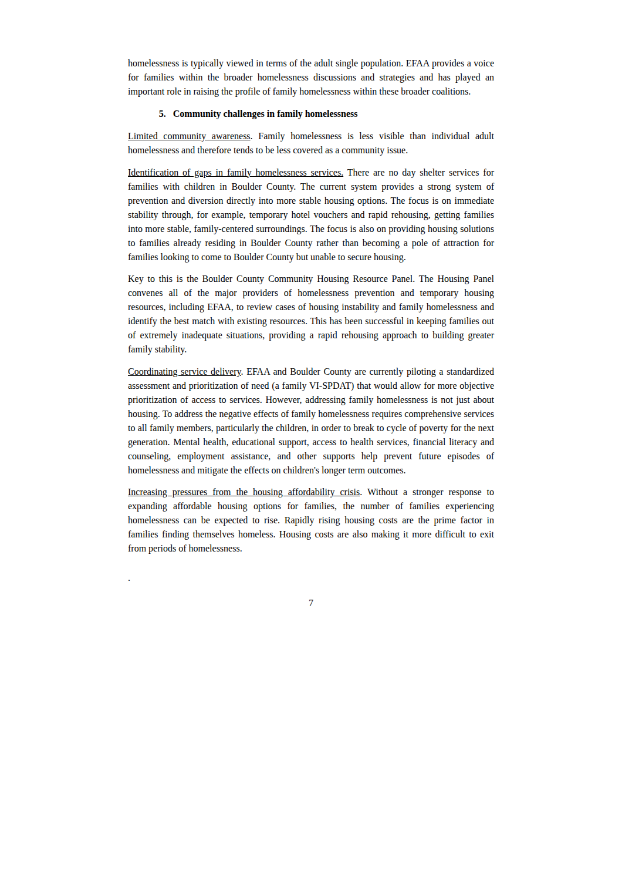homelessness is typically viewed in terms of the adult single population. EFAA provides a voice for families within the broader homelessness discussions and strategies and has played an important role in raising the profile of family homelessness within these broader coalitions.
5. Community challenges in family homelessness
Limited community awareness. Family homelessness is less visible than individual adult homelessness and therefore tends to be less covered as a community issue.
Identification of gaps in family homelessness services. There are no day shelter services for families with children in Boulder County. The current system provides a strong system of prevention and diversion directly into more stable housing options. The focus is on immediate stability through, for example, temporary hotel vouchers and rapid rehousing, getting families into more stable, family-centered surroundings. The focus is also on providing housing solutions to families already residing in Boulder County rather than becoming a pole of attraction for families looking to come to Boulder County but unable to secure housing.
Key to this is the Boulder County Community Housing Resource Panel. The Housing Panel convenes all of the major providers of homelessness prevention and temporary housing resources, including EFAA, to review cases of housing instability and family homelessness and identify the best match with existing resources. This has been successful in keeping families out of extremely inadequate situations, providing a rapid rehousing approach to building greater family stability.
Coordinating service delivery. EFAA and Boulder County are currently piloting a standardized assessment and prioritization of need (a family VI-SPDAT) that would allow for more objective prioritization of access to services. However, addressing family homelessness is not just about housing. To address the negative effects of family homelessness requires comprehensive services to all family members, particularly the children, in order to break to cycle of poverty for the next generation. Mental health, educational support, access to health services, financial literacy and counseling, employment assistance, and other supports help prevent future episodes of homelessness and mitigate the effects on children's longer term outcomes.
Increasing pressures from the housing affordability crisis. Without a stronger response to expanding affordable housing options for families, the number of families experiencing homelessness can be expected to rise. Rapidly rising housing costs are the prime factor in families finding themselves homeless. Housing costs are also making it more difficult to exit from periods of homelessness.
.
7